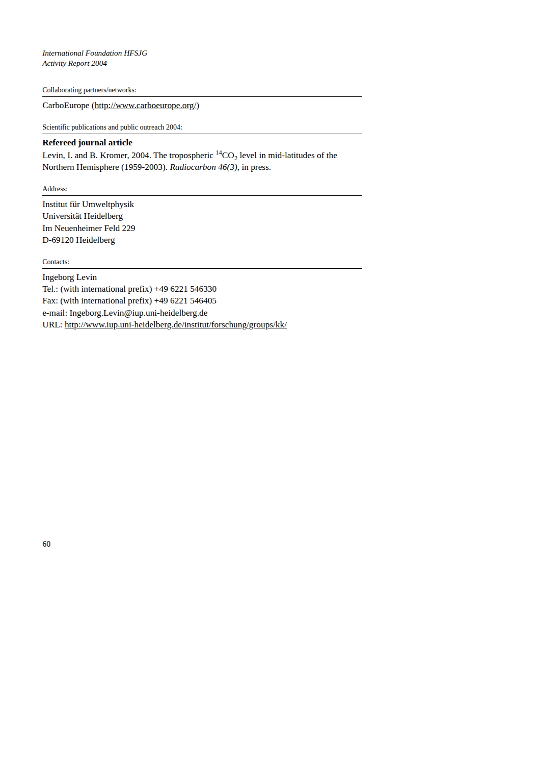International Foundation HFSJG
Activity Report 2004
Collaborating partners/networks:
CarboEurope (http://www.carboeurope.org/)
Scientific publications and public outreach 2004:
Refereed journal article
Levin, I. and B. Kromer, 2004. The tropospheric 14CO2 level in mid-latitudes of the Northern Hemisphere (1959-2003). Radiocarbon 46(3), in press.
Address:
Institut für Umweltphysik
Universität Heidelberg
Im Neuenheimer Feld 229
D-69120 Heidelberg
Contacts:
Ingeborg Levin
Tel.: (with international prefix) +49 6221 546330
Fax: (with international prefix) +49 6221 546405
e-mail: Ingeborg.Levin@iup.uni-heidelberg.de
URL: http://www.iup.uni-heidelberg.de/institut/forschung/groups/kk/
60